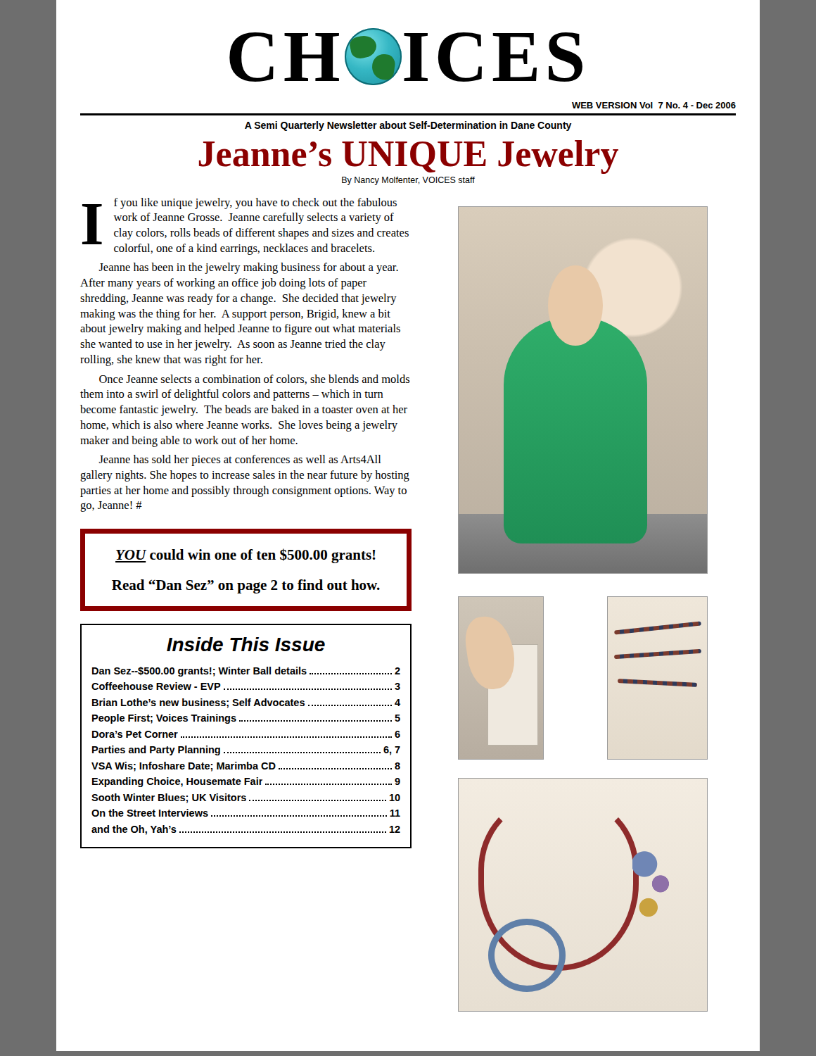CH ICES
WEB VERSION Vol 7 No. 4 - Dec 2006
A Semi Quarterly Newsletter about Self-Determination in Dane County
Jeanne’s UNIQUE Jewelry
By Nancy Molfenter, VOICES staff
If you like unique jewelry, you have to check out the fabulous work of Jeanne Grosse. Jeanne carefully selects a variety of clay colors, rolls beads of different shapes and sizes and creates colorful, one of a kind earrings, necklaces and bracelets.
Jeanne has been in the jewelry making business for about a year. After many years of working an office job doing lots of paper shredding, Jeanne was ready for a change. She decided that jewelry making was the thing for her. A support person, Brigid, knew a bit about jewelry making and helped Jeanne to figure out what materials she wanted to use in her jewelry. As soon as Jeanne tried the clay rolling, she knew that was right for her.
Once Jeanne selects a combination of colors, she blends and molds them into a swirl of delightful colors and patterns – which in turn become fantastic jewelry. The beads are baked in a toaster oven at her home, which is also where Jeanne works. She loves being a jewelry maker and being able to work out of her home.
Jeanne has sold her pieces at conferences as well as Arts4All gallery nights. She hopes to increase sales in the near future by hosting parties at her home and possibly through consignment options. Way to go, Jeanne! #
YOU could win one of ten $500.00 grants!
Read “Dan Sez” on page 2 to find out how.
Inside This Issue
Dan Sez--$500.00 grants!; Winter Ball details 2
Coffeehouse Review - EVP 3
Brian Lothe’s new business; Self Advocates 4
People First; Voices Trainings 5
Dora’s Pet Corner 6
Parties and Party Planning 6, 7
VSA Wis; Infoshare Date; Marimba CD 8
Expanding Choice, Housemate Fair 9
Sooth Winter Blues; UK Visitors 10
On the Street Interviews 11
and the Oh, Yah’s 12